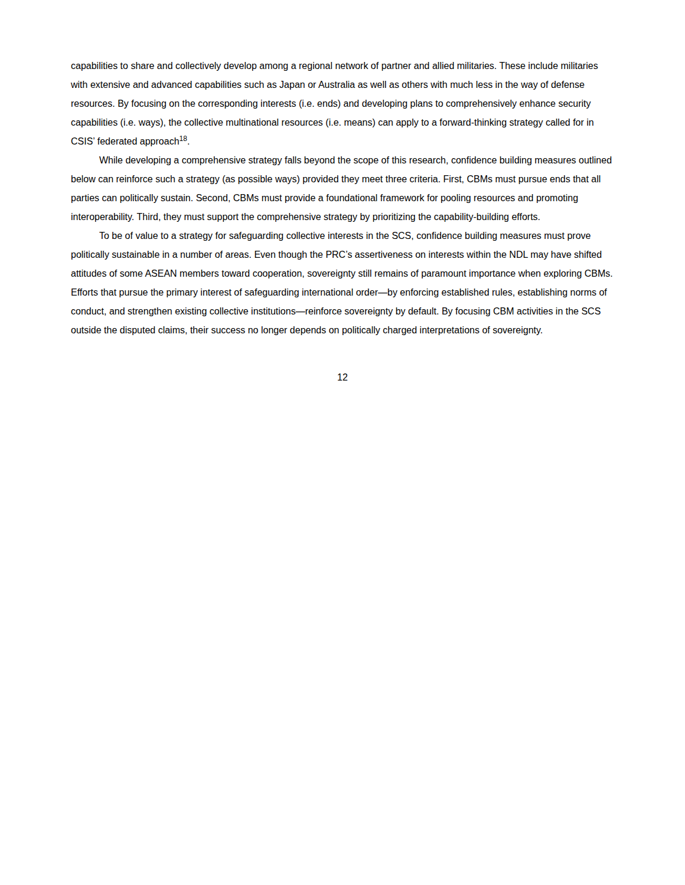capabilities to share and collectively develop among a regional network of partner and allied militaries. These include militaries with extensive and advanced capabilities such as Japan or Australia as well as others with much less in the way of defense resources. By focusing on the corresponding interests (i.e. ends) and developing plans to comprehensively enhance security capabilities (i.e. ways), the collective multinational resources (i.e. means) can apply to a forward-thinking strategy called for in CSIS’ federated approach18.
While developing a comprehensive strategy falls beyond the scope of this research, confidence building measures outlined below can reinforce such a strategy (as possible ways) provided they meet three criteria. First, CBMs must pursue ends that all parties can politically sustain. Second, CBMs must provide a foundational framework for pooling resources and promoting interoperability. Third, they must support the comprehensive strategy by prioritizing the capability-building efforts.
To be of value to a strategy for safeguarding collective interests in the SCS, confidence building measures must prove politically sustainable in a number of areas. Even though the PRC’s assertiveness on interests within the NDL may have shifted attitudes of some ASEAN members toward cooperation, sovereignty still remains of paramount importance when exploring CBMs. Efforts that pursue the primary interest of safeguarding international order—by enforcing established rules, establishing norms of conduct, and strengthen existing collective institutions—reinforce sovereignty by default. By focusing CBM activities in the SCS outside the disputed claims, their success no longer depends on politically charged interpretations of sovereignty.
12